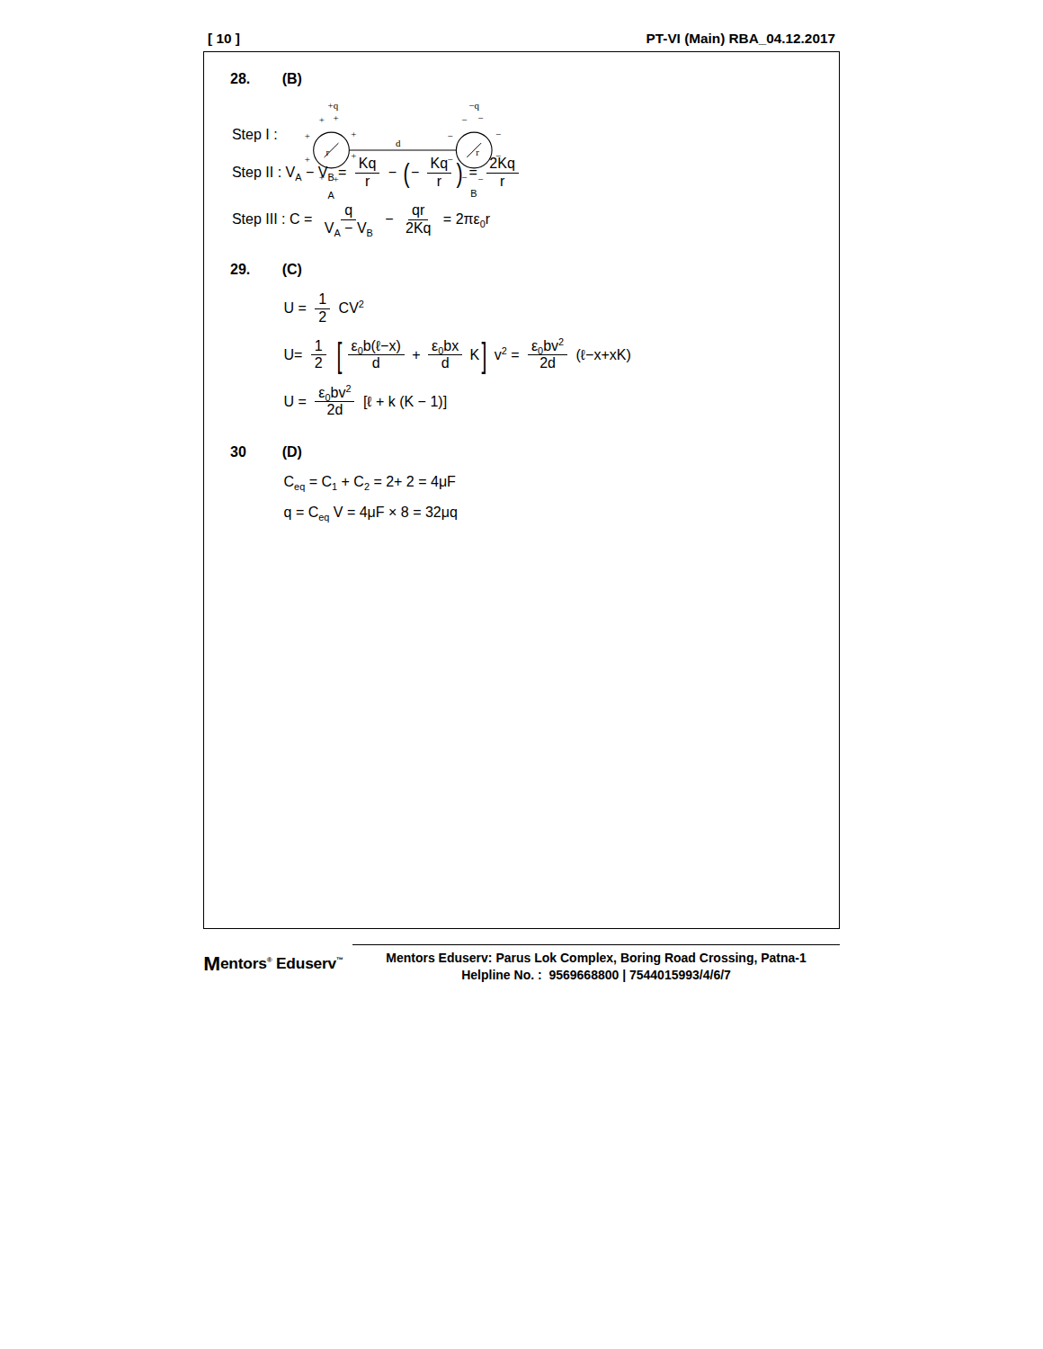[ 10 ]
PT-VI (Main) RBA_04.12.2017
28.(B)
r +q + + + + + + + + d r −q − − − − − − − − A B
Step I :
Step II : VA − VB = Kq r − ( − Kq r ) = 2Kq r
Step III : C = qVA − VB − qr 2Kq = 2πε0r
29.(C)
U = 12 CV2
U= 12 [ ε0b(ℓ−x) d + ε0bx d K ] v2 = ε0bv22d (ℓ−x+xK)
U = ε0bv22d [ℓ + k (K − 1)]
30(D)
Ceq = C1 + C2 = 2+ 2 = 4μF
q = Ceq V = 4μF × 8 = 32μq
Mentors® Eduserv™
Mentors Eduserv: Parus Lok Complex, Boring Road Crossing, Patna-1
Helpline No. : 9569668800 | 7544015993/4/6/7